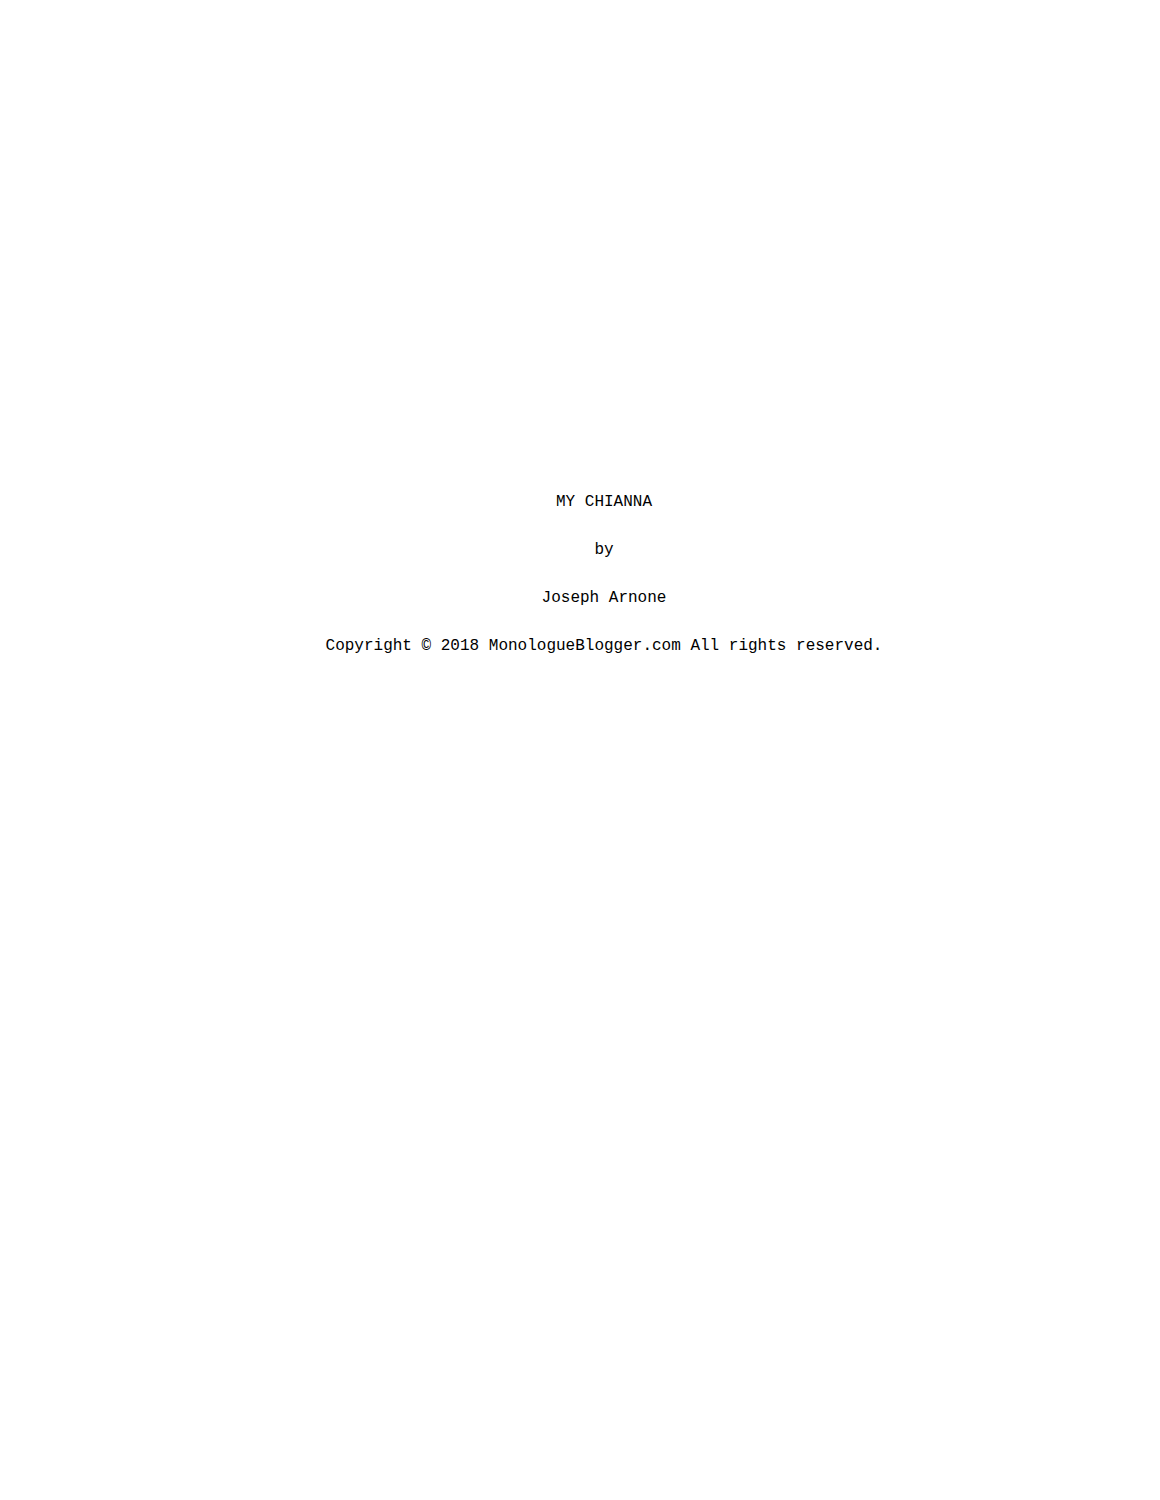MY CHIANNA
by
Joseph Arnone
Copyright © 2018 MonologueBlogger.com All rights reserved.